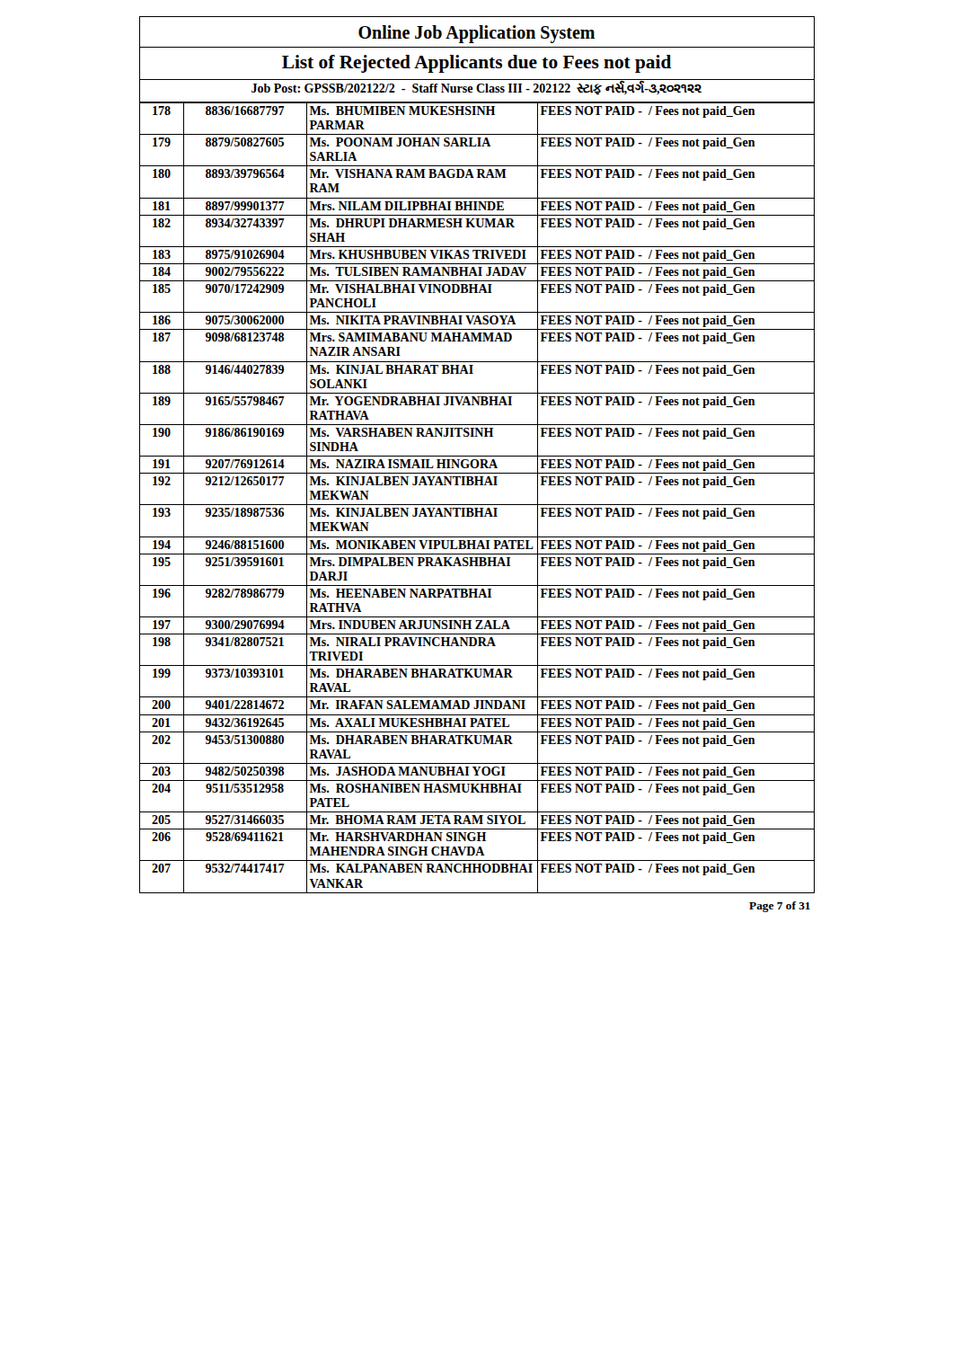Online Job Application System
List of Rejected Applicants due to Fees not paid
Job Post: GPSSB/202122/2 - Staff Nurse Class III - 202122 સ્ટાફ નર્સ,વર્ગ-૩,૨૦૨૧૨૨
| 178 | 8836/16687797 | Ms. BHUMIBEN MUKESHSINH PARMAR | FEES NOT PAID - / Fees not paid_Gen |
| 179 | 8879/50827605 | Ms. POONAM JOHAN SARLIA SARLIA | FEES NOT PAID - / Fees not paid_Gen |
| 180 | 8893/39796564 | Mr. VISHANA RAM BAGDA RAM RAM | FEES NOT PAID - / Fees not paid_Gen |
| 181 | 8897/99901377 | Mrs. NILAM DILIPBHAI BHINDE | FEES NOT PAID - / Fees not paid_Gen |
| 182 | 8934/32743397 | Ms. DHRUPI DHARMESH KUMAR SHAH | FEES NOT PAID - / Fees not paid_Gen |
| 183 | 8975/91026904 | Mrs. KHUSHBUBEN VIKAS TRIVEDI | FEES NOT PAID - / Fees not paid_Gen |
| 184 | 9002/79556222 | Ms. TULSIBEN RAMANBHAI JADAV | FEES NOT PAID - / Fees not paid_Gen |
| 185 | 9070/17242909 | Mr. VISHALBHAI VINODBHAI PANCHOLI | FEES NOT PAID - / Fees not paid_Gen |
| 186 | 9075/30062000 | Ms. NIKITA PRAVINBHAI VASOYA | FEES NOT PAID - / Fees not paid_Gen |
| 187 | 9098/68123748 | Mrs. SAMIMABANU MAHAMMAD NAZIR ANSARI | FEES NOT PAID - / Fees not paid_Gen |
| 188 | 9146/44027839 | Ms. KINJAL BHARAT BHAI SOLANKI | FEES NOT PAID - / Fees not paid_Gen |
| 189 | 9165/55798467 | Mr. YOGENDRABHAI JIVANBHAI RATHAVA | FEES NOT PAID - / Fees not paid_Gen |
| 190 | 9186/86190169 | Ms. VARSHABEN RANJITSINH SINDHA | FEES NOT PAID - / Fees not paid_Gen |
| 191 | 9207/76912614 | Ms. NAZIRA ISMAIL HINGORA | FEES NOT PAID - / Fees not paid_Gen |
| 192 | 9212/12650177 | Ms. KINJALBEN JAYANTIBHAI MEKWAN | FEES NOT PAID - / Fees not paid_Gen |
| 193 | 9235/18987536 | Ms. KINJALBEN JAYANTIBHAI MEKWAN | FEES NOT PAID - / Fees not paid_Gen |
| 194 | 9246/88151600 | Ms. MONIKABEN VIPULBHAI PATEL | FEES NOT PAID - / Fees not paid_Gen |
| 195 | 9251/39591601 | Mrs. DIMPALBEN PRAKASHBHAI DARJI | FEES NOT PAID - / Fees not paid_Gen |
| 196 | 9282/78986779 | Ms. HEENABEN NARPATBHAI RATHVA | FEES NOT PAID - / Fees not paid_Gen |
| 197 | 9300/29076994 | Mrs. INDUBEN ARJUNSINH ZALA | FEES NOT PAID - / Fees not paid_Gen |
| 198 | 9341/82807521 | Ms. NIRALI PRAVINCHANDRA TRIVEDI | FEES NOT PAID - / Fees not paid_Gen |
| 199 | 9373/10393101 | Ms. DHARABEN BHARATKUMAR RAVAL | FEES NOT PAID - / Fees not paid_Gen |
| 200 | 9401/22814672 | Mr. IRAFAN SALEMAMAD JINDANI | FEES NOT PAID - / Fees not paid_Gen |
| 201 | 9432/36192645 | Ms. AXALI MUKESHBHAI PATEL | FEES NOT PAID - / Fees not paid_Gen |
| 202 | 9453/51300880 | Ms. DHARABEN BHARATKUMAR RAVAL | FEES NOT PAID - / Fees not paid_Gen |
| 203 | 9482/50250398 | Ms. JASHODA MANUBHAI YOGI | FEES NOT PAID - / Fees not paid_Gen |
| 204 | 9511/53512958 | Ms. ROSHANIBEN HASMUKHBHAI PATEL | FEES NOT PAID - / Fees not paid_Gen |
| 205 | 9527/31466035 | Mr. BHOMA RAM JETA RAM SIYOL | FEES NOT PAID - / Fees not paid_Gen |
| 206 | 9528/69411621 | Mr. HARSHVARDHAN SINGH MAHENDRA SINGH CHAVDA | FEES NOT PAID - / Fees not paid_Gen |
| 207 | 9532/74417417 | Ms. KALPANABEN RANCHHODBHAI VANKAR | FEES NOT PAID - / Fees not paid_Gen |
Page 7 of 31